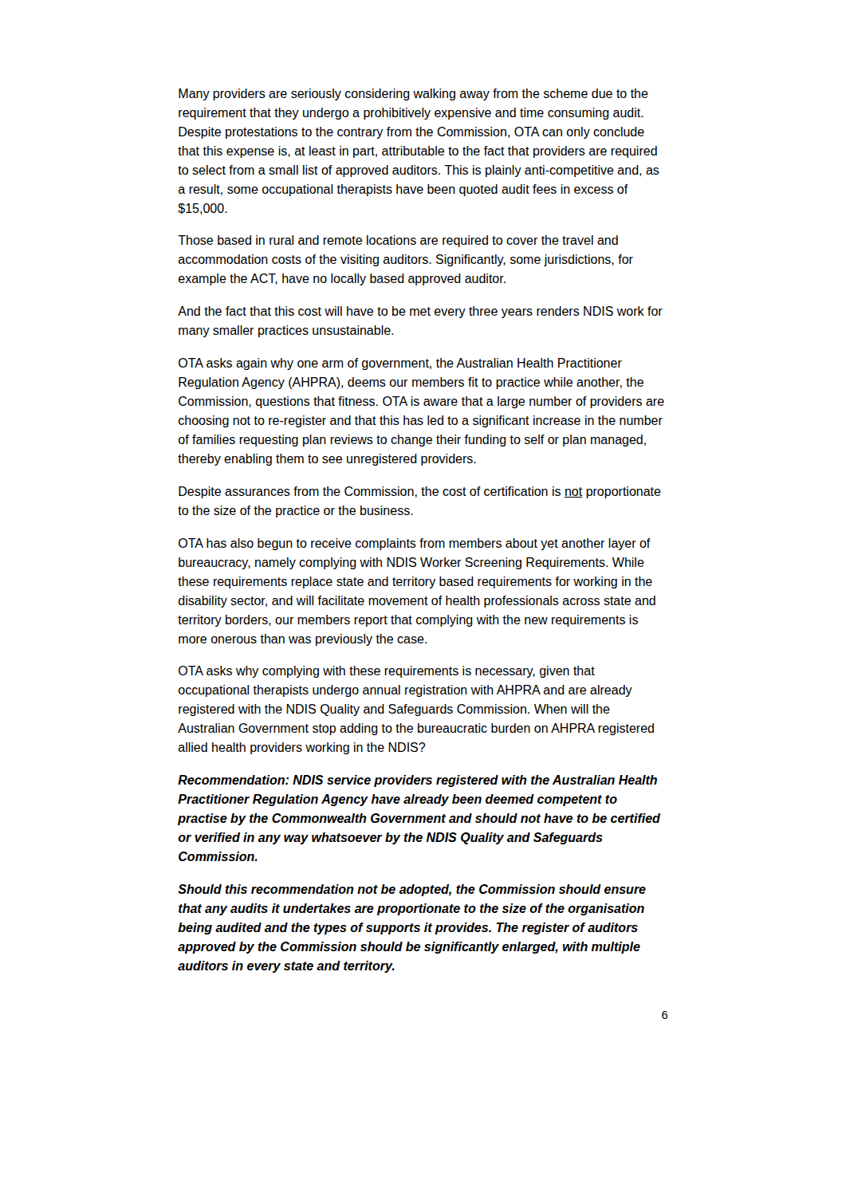Many providers are seriously considering walking away from the scheme due to the requirement that they undergo a prohibitively expensive and time consuming audit. Despite protestations to the contrary from the Commission, OTA can only conclude that this expense is, at least in part, attributable to the fact that providers are required to select from a small list of approved auditors. This is plainly anti-competitive and, as a result, some occupational therapists have been quoted audit fees in excess of $15,000.
Those based in rural and remote locations are required to cover the travel and accommodation costs of the visiting auditors. Significantly, some jurisdictions, for example the ACT, have no locally based approved auditor.
And the fact that this cost will have to be met every three years renders NDIS work for many smaller practices unsustainable.
OTA asks again why one arm of government, the Australian Health Practitioner Regulation Agency (AHPRA), deems our members fit to practice while another, the Commission, questions that fitness. OTA is aware that a large number of providers are choosing not to re-register and that this has led to a significant increase in the number of families requesting plan reviews to change their funding to self or plan managed, thereby enabling them to see unregistered providers.
Despite assurances from the Commission, the cost of certification is not proportionate to the size of the practice or the business.
OTA has also begun to receive complaints from members about yet another layer of bureaucracy, namely complying with NDIS Worker Screening Requirements. While these requirements replace state and territory based requirements for working in the disability sector, and will facilitate movement of health professionals across state and territory borders, our members report that complying with the new requirements is more onerous than was previously the case.
OTA asks why complying with these requirements is necessary, given that occupational therapists undergo annual registration with AHPRA and are already registered with the NDIS Quality and Safeguards Commission. When will the Australian Government stop adding to the bureaucratic burden on AHPRA registered allied health providers working in the NDIS?
Recommendation: NDIS service providers registered with the Australian Health Practitioner Regulation Agency have already been deemed competent to practise by the Commonwealth Government and should not have to be certified or verified in any way whatsoever by the NDIS Quality and Safeguards Commission.
Should this recommendation not be adopted, the Commission should ensure that any audits it undertakes are proportionate to the size of the organisation being audited and the types of supports it provides. The register of auditors approved by the Commission should be significantly enlarged, with multiple auditors in every state and territory.
6